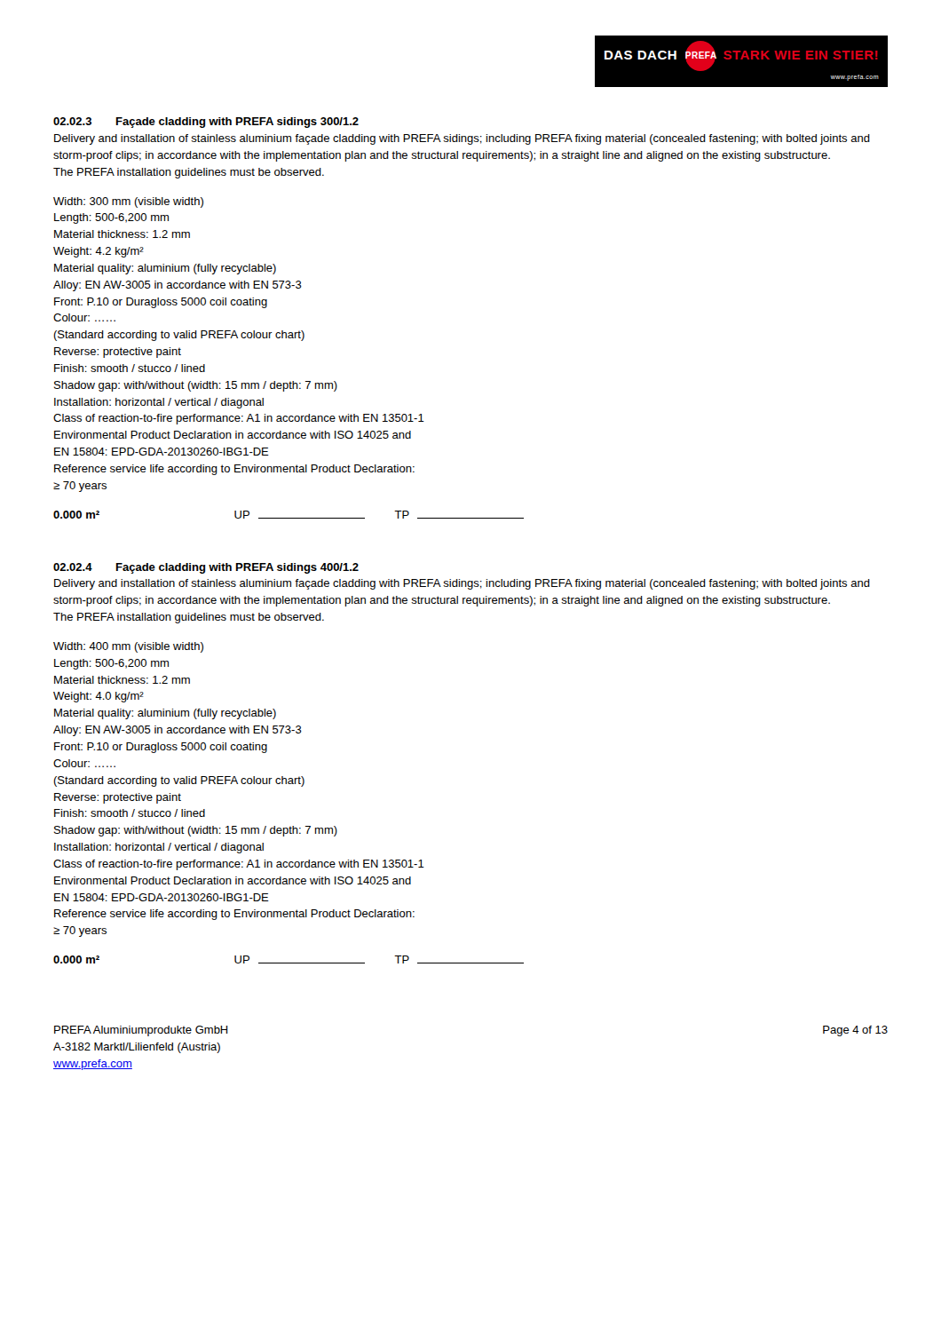DAS DACH PREFA STARK WIE EIN STIER! www.prefa.com
02.02.3 Façade cladding with PREFA sidings 300/1.2
Delivery and installation of stainless aluminium façade cladding with PREFA sidings; including PREFA fixing material (concealed fastening; with bolted joints and storm-proof clips; in accordance with the implementation plan and the structural requirements); in a straight line and aligned on the existing substructure.
The PREFA installation guidelines must be observed.
Width: 300 mm (visible width)
Length: 500-6,200 mm
Material thickness: 1.2 mm
Weight: 4.2 kg/m²
Material quality: aluminium (fully recyclable)
Alloy: EN AW-3005 in accordance with EN 573-3
Front: P.10 or Duragloss 5000 coil coating
Colour: ……
(Standard according to valid PREFA colour chart)
Reverse: protective paint
Finish: smooth / stucco / lined
Shadow gap: with/without (width: 15 mm / depth: 7 mm)
Installation: horizontal / vertical / diagonal
Class of reaction-to-fire performance: A1 in accordance with EN 13501-1
Environmental Product Declaration in accordance with ISO 14025 and
EN 15804: EPD-GDA-20130260-IBG1-DE
Reference service life according to Environmental Product Declaration:
≥ 70 years
0.000 m² UP TP
02.02.4 Façade cladding with PREFA sidings 400/1.2
Delivery and installation of stainless aluminium façade cladding with PREFA sidings; including PREFA fixing material (concealed fastening; with bolted joints and storm-proof clips; in accordance with the implementation plan and the structural requirements); in a straight line and aligned on the existing substructure.
The PREFA installation guidelines must be observed.
Width: 400 mm (visible width)
Length: 500-6,200 mm
Material thickness: 1.2 mm
Weight: 4.0 kg/m²
Material quality: aluminium (fully recyclable)
Alloy: EN AW-3005 in accordance with EN 573-3
Front: P.10 or Duragloss 5000 coil coating
Colour: ……
(Standard according to valid PREFA colour chart)
Reverse: protective paint
Finish: smooth / stucco / lined
Shadow gap: with/without (width: 15 mm / depth: 7 mm)
Installation: horizontal / vertical / diagonal
Class of reaction-to-fire performance: A1 in accordance with EN 13501-1
Environmental Product Declaration in accordance with ISO 14025 and
EN 15804: EPD-GDA-20130260-IBG1-DE
Reference service life according to Environmental Product Declaration:
≥ 70 years
0.000 m² UP TP
PREFA Aluminiumprodukte GmbH
A-3182 Marktl/Lilienfeld (Austria)
www.prefa.com
Page 4 of 13